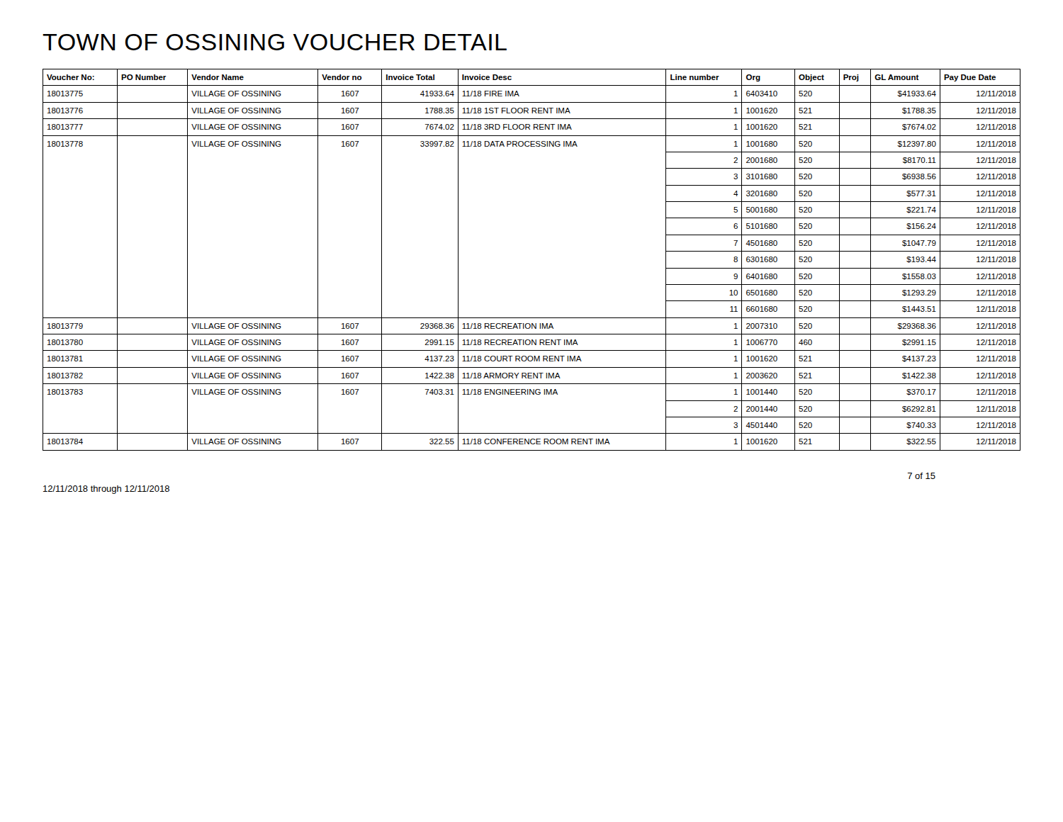TOWN OF OSSINING VOUCHER DETAIL
| Voucher No: | PO Number | Vendor Name | Vendor no | Invoice Total | Invoice Desc | Line number | Org | Object | Proj | GL Amount | Pay Due Date |
| --- | --- | --- | --- | --- | --- | --- | --- | --- | --- | --- | --- |
| 18013775 | | VILLAGE OF OSSINING | 1607 | 41933.64 | 11/18 FIRE IMA | 1 | 6403410 | 520 | | $41933.64 | 12/11/2018 |
| 18013776 | | VILLAGE OF OSSINING | 1607 | 1788.35 | 11/18 1ST FLOOR RENT IMA | 1 | 1001620 | 521 | | $1788.35 | 12/11/2018 |
| 18013777 | | VILLAGE OF OSSINING | 1607 | 7674.02 | 11/18 3RD FLOOR RENT IMA | 1 | 1001620 | 521 | | $7674.02 | 12/11/2018 |
| 18013778 | | VILLAGE OF OSSINING | 1607 | 33997.82 | 11/18 DATA PROCESSING IMA | 1 | 1001680 | 520 | | $12397.80 | 12/11/2018 |
| 2 | 2001680 | 520 | | $8170.11 | 12/11/2018 |
| 3 | 3101680 | 520 | | $6938.56 | 12/11/2018 |
| 4 | 3201680 | 520 | | $577.31 | 12/11/2018 |
| 5 | 5001680 | 520 | | $221.74 | 12/11/2018 |
| 6 | 5101680 | 520 | | $156.24 | 12/11/2018 |
| 7 | 4501680 | 520 | | $1047.79 | 12/11/2018 |
| 8 | 6301680 | 520 | | $193.44 | 12/11/2018 |
| 9 | 6401680 | 520 | | $1558.03 | 12/11/2018 |
| 10 | 6501680 | 520 | | $1293.29 | 12/11/2018 |
| 11 | 6601680 | 520 | | $1443.51 | 12/11/2018 |
| 18013779 | | VILLAGE OF OSSINING | 1607 | 29368.36 | 11/18 RECREATION IMA | 1 | 2007310 | 520 | | $29368.36 | 12/11/2018 |
| 18013780 | | VILLAGE OF OSSINING | 1607 | 2991.15 | 11/18 RECREATION RENT IMA | 1 | 1006770 | 460 | | $2991.15 | 12/11/2018 |
| 18013781 | | VILLAGE OF OSSINING | 1607 | 4137.23 | 11/18 COURT ROOM RENT IMA | 1 | 1001620 | 521 | | $4137.23 | 12/11/2018 |
| 18013782 | | VILLAGE OF OSSINING | 1607 | 1422.38 | 11/18 ARMORY RENT IMA | 1 | 2003620 | 521 | | $1422.38 | 12/11/2018 |
| 18013783 | | VILLAGE OF OSSINING | 1607 | 7403.31 | 11/18 ENGINEERING IMA | 1 | 1001440 | 520 | | $370.17 | 12/11/2018 |
| 2 | 2001440 | 520 | | $6292.81 | 12/11/2018 |
| 3 | 4501440 | 520 | | $740.33 | 12/11/2018 |
| 18013784 | | VILLAGE OF OSSINING | 1607 | 322.55 | 11/18 CONFERENCE ROOM RENT IMA | 1 | 1001620 | 521 | | $322.55 | 12/11/2018 |
12/11/2018 through 12/11/2018
7 of 15